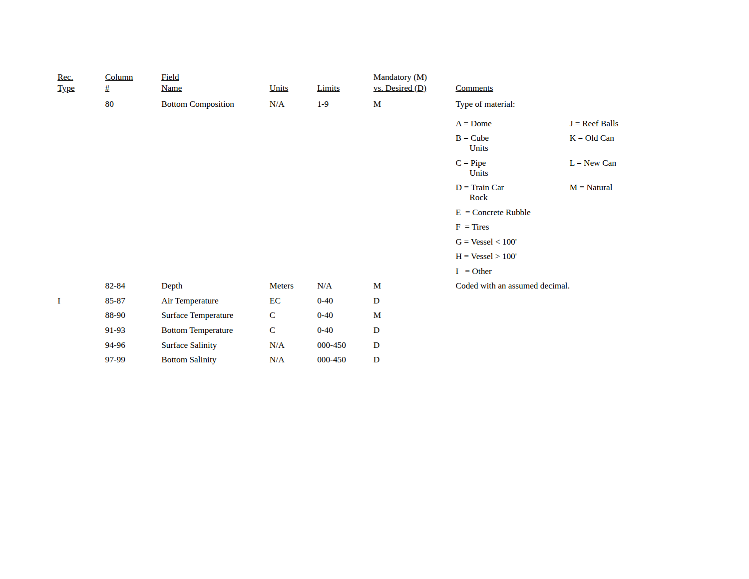| Rec. Type | Column # | Field Name | Units | Limits | Mandatory (M) vs. Desired (D) | Comments |
| --- | --- | --- | --- | --- | --- | --- |
| | 80 | Bottom Composition | N/A | 1-9 | M | Type of material: / A = Dome / J = Reef Balls / / B = Cube Units / K = Old Can / / C = Pipe Units / L = New Can / / D = Train Car Rock / M = Natural / / E = Concrete Rubble / / / F = Tires / / / G = Vessel < 100' / / / H = Vessel > 100' / / / I = Other / / |
| | 82-84 | Depth | Meters | N/A | M | Coded with an assumed decimal. |
| I | 85-87 | Air Temperature | EC | 0-40 | D | |
| | 88-90 | Surface Temperature | C | 0-40 | M | |
| | 91-93 | Bottom Temperature | C | 0-40 | D | |
| | 94-96 | Surface Salinity | N/A | 000-450 | D | |
| | 97-99 | Bottom Salinity | N/A | 000-450 | D | |